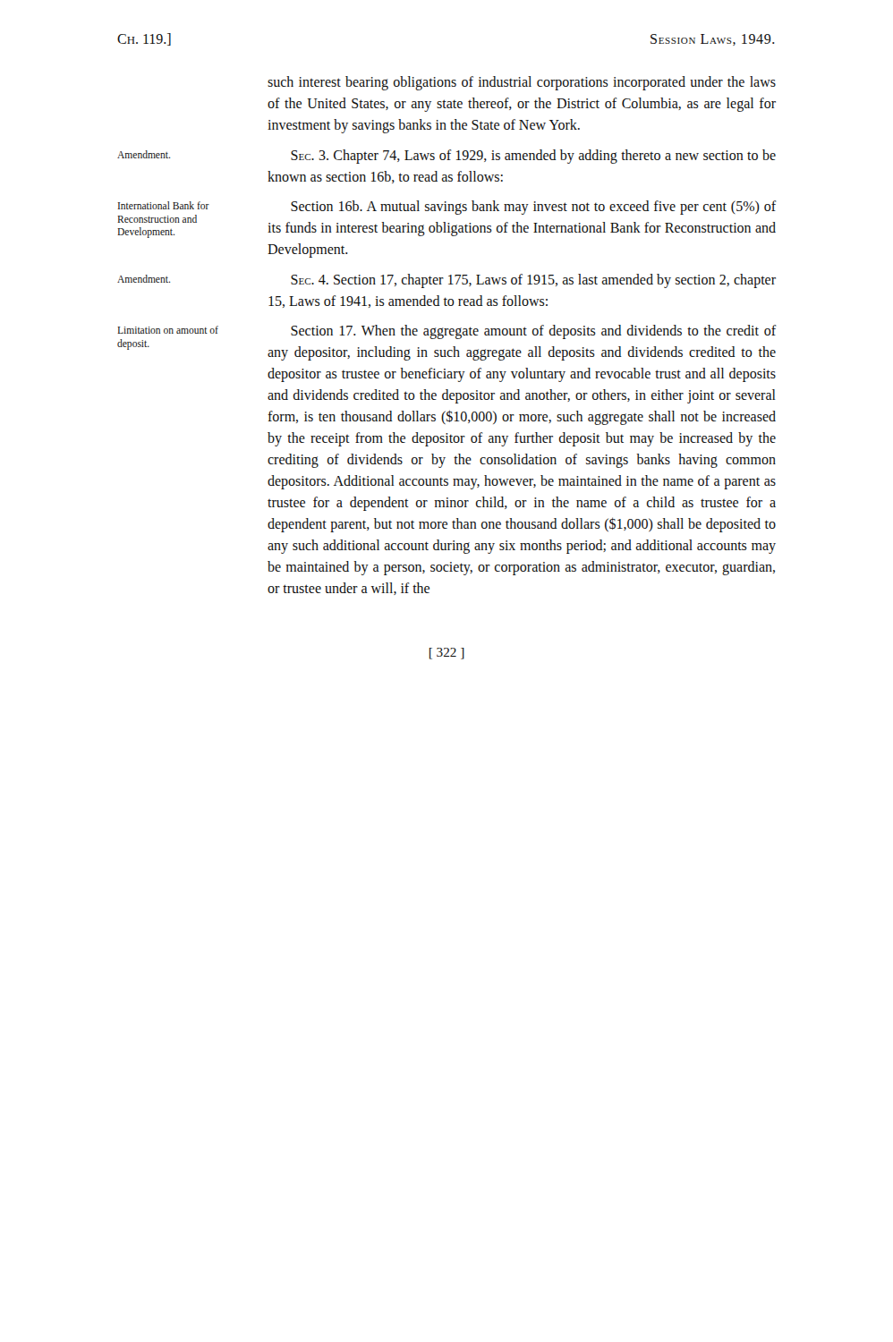CH. 119.] Session Laws, 1949.
such interest bearing obligations of industrial corporations incorporated under the laws of the United States, or any state thereof, or the District of Columbia, as are legal for investment by savings banks in the State of New York.
Amendment.
Sec. 3. Chapter 74, Laws of 1929, is amended by adding thereto a new section to be known as section 16b, to read as follows:
International Bank for Reconstruction and Development.
Section 16b. A mutual savings bank may invest not to exceed five per cent (5%) of its funds in interest bearing obligations of the International Bank for Reconstruction and Development.
Amendment.
Sec. 4. Section 17, chapter 175, Laws of 1915, as last amended by section 2, chapter 15, Laws of 1941, is amended to read as follows:
Limitation on amount of deposit.
Section 17. When the aggregate amount of deposits and dividends to the credit of any depositor, including in such aggregate all deposits and dividends credited to the depositor as trustee or beneficiary of any voluntary and revocable trust and all deposits and dividends credited to the depositor and another, or others, in either joint or several form, is ten thousand dollars ($10,000) or more, such aggregate shall not be increased by the receipt from the depositor of any further deposit but may be increased by the crediting of dividends or by the consolidation of savings banks having common depositors. Additional accounts may, however, be maintained in the name of a parent as trustee for a dependent or minor child, or in the name of a child as trustee for a dependent parent, but not more than one thousand dollars ($1,000) shall be deposited to any such additional account during any six months period; and additional accounts may be maintained by a person, society, or corporation as administrator, executor, guardian, or trustee under a will, if the
[ 322 ]